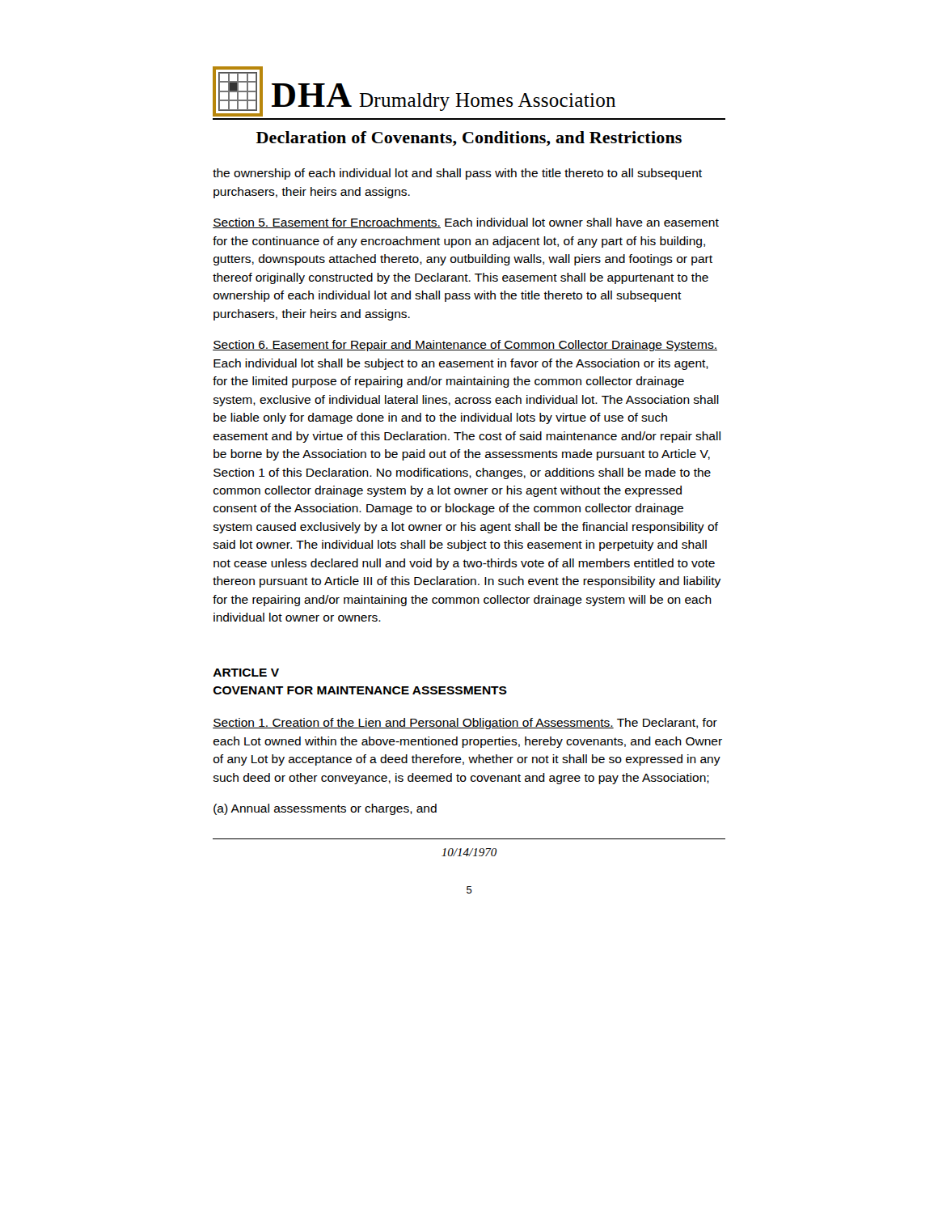DHA Drumaldry Homes Association
Declaration of Covenants, Conditions, and Restrictions
the ownership of each individual lot and shall pass with the title thereto to all subsequent purchasers, their heirs and assigns.
Section 5. Easement for Encroachments. Each individual lot owner shall have an easement for the continuance of any encroachment upon an adjacent lot, of any part of his building, gutters, downspouts attached thereto, any outbuilding walls, wall piers and footings or part thereof originally constructed by the Declarant. This easement shall be appurtenant to the ownership of each individual lot and shall pass with the title thereto to all subsequent purchasers, their heirs and assigns.
Section 6. Easement for Repair and Maintenance of Common Collector Drainage Systems. Each individual lot shall be subject to an easement in favor of the Association or its agent, for the limited purpose of repairing and/or maintaining the common collector drainage system, exclusive of individual lateral lines, across each individual lot. The Association shall be liable only for damage done in and to the individual lots by virtue of use of such easement and by virtue of this Declaration. The cost of said maintenance and/or repair shall be borne by the Association to be paid out of the assessments made pursuant to Article V, Section 1 of this Declaration. No modifications, changes, or additions shall be made to the common collector drainage system by a lot owner or his agent without the expressed consent of the Association. Damage to or blockage of the common collector drainage system caused exclusively by a lot owner or his agent shall be the financial responsibility of said lot owner. The individual lots shall be subject to this easement in perpetuity and shall not cease unless declared null and void by a two-thirds vote of all members entitled to vote thereon pursuant to Article III of this Declaration. In such event the responsibility and liability for the repairing and/or maintaining the common collector drainage system will be on each individual lot owner or owners.
ARTICLE V
COVENANT FOR MAINTENANCE ASSESSMENTS
Section 1. Creation of the Lien and Personal Obligation of Assessments. The Declarant, for each Lot owned within the above-mentioned properties, hereby covenants, and each Owner of any Lot by acceptance of a deed therefore, whether or not it shall be so expressed in any such deed or other conveyance, is deemed to covenant and agree to pay the Association;
(a) Annual assessments or charges, and
10/14/1970
5